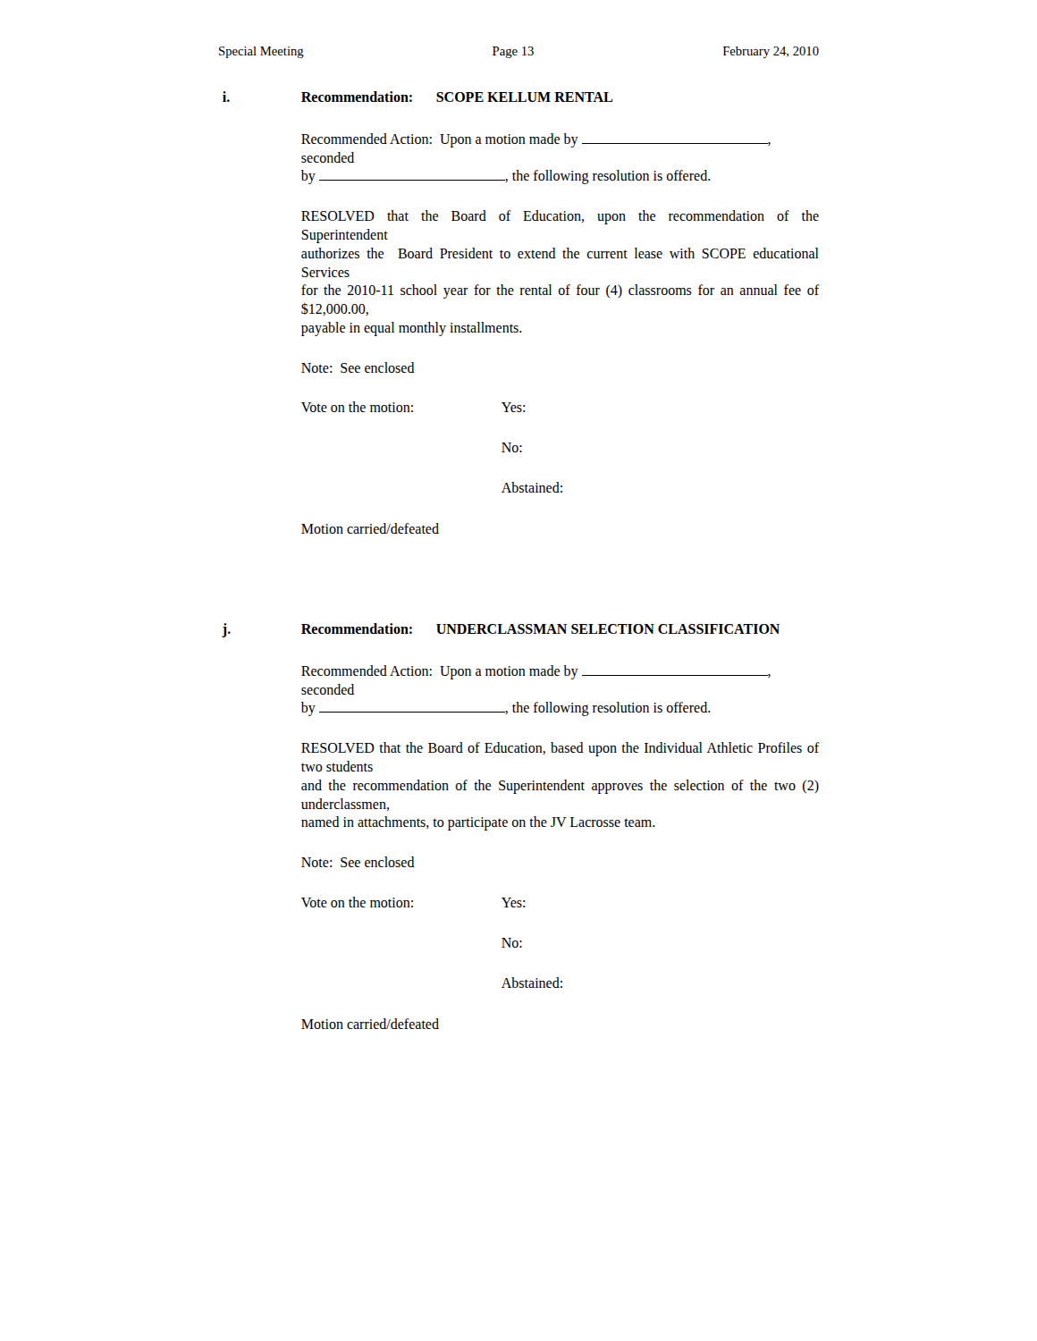Special Meeting
Page 13
February 24, 2010
i.
Recommendation:
SCOPE KELLUM RENTAL
Recommended Action: Upon a motion made by , seconded
by , the following resolution is offered.
RESOLVED that the Board of Education, upon the recommendation of the Superintendent
authorizes the Board President to extend the current lease with SCOPE educational Services
for the 2010-11 school year for the rental of four (4) classrooms for an annual fee of $12,000.00,
payable in equal monthly installments.
Note: See enclosed
Vote on the motion:
Yes:
No:
Abstained:
Motion carried/defeated
j.
Recommendation:
UNDERCLASSMAN SELECTION CLASSIFICATION
Recommended Action: Upon a motion made by , seconded
by , the following resolution is offered.
RESOLVED that the Board of Education, based upon the Individual Athletic Profiles of two students
and the recommendation of the Superintendent approves the selection of the two (2) underclassmen,
named in attachments, to participate on the JV Lacrosse team.
Note: See enclosed
Vote on the motion:
Yes:
No:
Abstained:
Motion carried/defeated